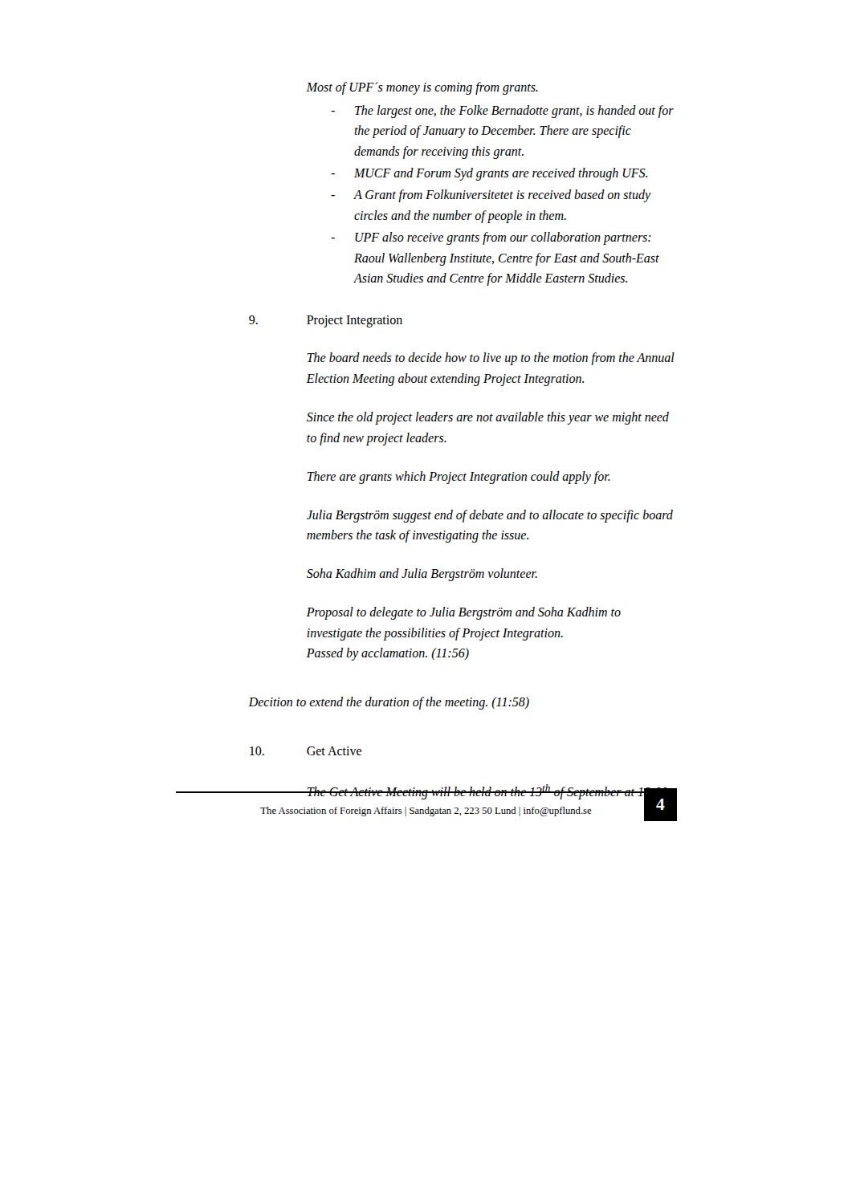Most of UPF´s money is coming from grants.
The largest one, the Folke Bernadotte grant, is handed out for the period of January to December. There are specific demands for receiving this grant.
MUCF and Forum Syd grants are received through UFS.
A Grant from Folkuniversitetet is received based on study circles and the number of people in them.
UPF also receive grants from our collaboration partners: Raoul Wallenberg Institute, Centre for East and South-East Asian Studies and Centre for Middle Eastern Studies.
Project Integration
The board needs to decide how to live up to the motion from the Annual Election Meeting about extending Project Integration.
Since the old project leaders are not available this year we might need to find new project leaders.
There are grants which Project Integration could apply for.
Julia Bergström suggest end of debate and to allocate to specific board members the task of investigating the issue.
Soha Kadhim and Julia Bergström volunteer.
Proposal to delegate to Julia Bergström and Soha Kadhim to investigate the possibilities of Project Integration.
Passed by acclamation. (11:56)
Decition to extend the duration of the meeting. (11:58)
Get Active
The Get Active Meeting will be held on the 13th of September at 18:00.
The Association of Foreign Affairs | Sandgatan 2, 223 50 Lund | info@upflund.se 4